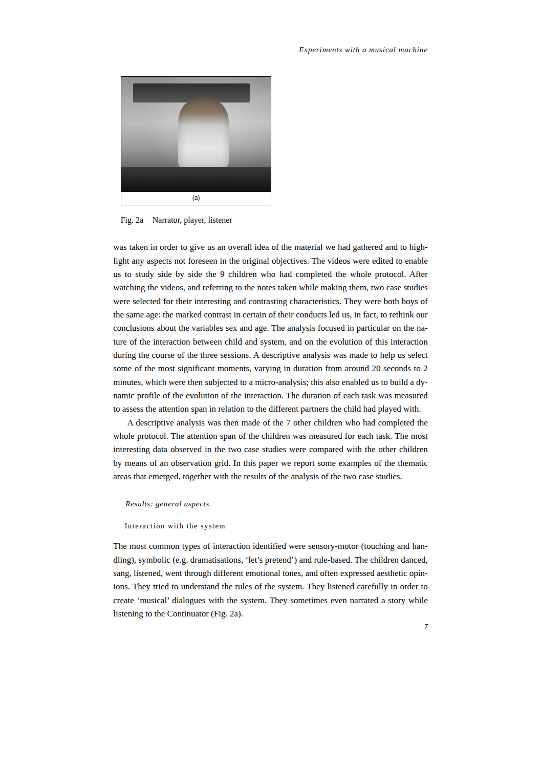Experiments with a musical machine
Roland PC-180A
(a)
Fig. 2a Narrator, player, listener
was taken in order to give us an overall idea of the material we had gathered and to highlight any aspects not foreseen in the original objectives. The videos were edited to enable us to study side by side the 9 children who had completed the whole protocol. After watching the videos, and referring to the notes taken while making them, two case studies were selected for their interesting and contrasting characteristics. They were both boys of the same age: the marked contrast in certain of their conducts led us, in fact, to rethink our conclusions about the variables sex and age. The analysis focused in particular on the nature of the interaction between child and system, and on the evolution of this interaction during the course of the three sessions. A descriptive analysis was made to help us select some of the most significant moments, varying in duration from around 20 seconds to 2 minutes, which were then subjected to a micro-analysis; this also enabled us to build a dynamic profile of the evolution of the interaction. The duration of each task was measured to assess the attention span in relation to the different partners the child had played with.
A descriptive analysis was then made of the 7 other children who had completed the whole protocol. The attention span of the children was measured for each task. The most interesting data observed in the two case studies were compared with the other children by means of an observation grid. In this paper we report some examples of the thematic areas that emerged, together with the results of the analysis of the two case studies.
Results: general aspects
Interaction with the system
The most common types of interaction identified were sensory-motor (touching and handling), symbolic (e.g. dramatisations, ‘let’s pretend’) and rule-based. The children danced, sang, listened, went through different emotional tones, and often expressed aesthetic opinions. They tried to understand the rules of the system. They listened carefully in order to create ‘musical’ dialogues with the system. They sometimes even narrated a story while listening to the Continuator (Fig. 2a).
7